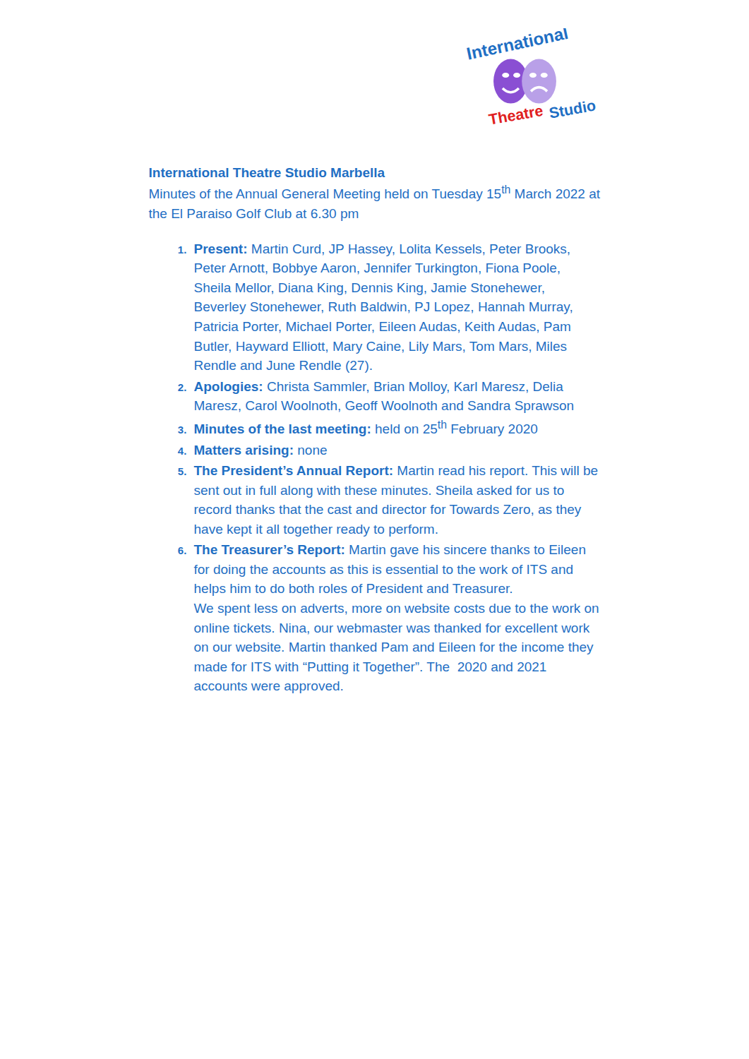International Theatre Studio Marbella
Minutes of the Annual General Meeting held on Tuesday 15th March 2022 at the El Paraiso Golf Club at 6.30 pm
Present: Martin Curd, JP Hassey, Lolita Kessels, Peter Brooks, Peter Arnott, Bobbye Aaron, Jennifer Turkington, Fiona Poole, Sheila Mellor, Diana King, Dennis King, Jamie Stonehewer, Beverley Stonehewer, Ruth Baldwin, PJ Lopez, Hannah Murray, Patricia Porter, Michael Porter, Eileen Audas, Keith Audas, Pam Butler, Hayward Elliott, Mary Caine, Lily Mars, Tom Mars, Miles Rendle and June Rendle (27).
Apologies: Christa Sammler, Brian Molloy, Karl Maresz, Delia Maresz, Carol Woolnoth, Geoff Woolnoth and Sandra Sprawson
Minutes of the last meeting: held on 25th February 2020
Matters arising: none
The President’s Annual Report: Martin read his report. This will be sent out in full along with these minutes. Sheila asked for us to record thanks that the cast and director for Towards Zero, as they have kept it all together ready to perform.
The Treasurer’s Report: Martin gave his sincere thanks to Eileen for doing the accounts as this is essential to the work of ITS and helps him to do both roles of President and Treasurer.
We spent less on adverts, more on website costs due to the work on online tickets. Nina, our webmaster was thanked for excellent work on our website. Martin thanked Pam and Eileen for the income they made for ITS with “Putting it Together”. The 2020 and 2021 accounts were approved.